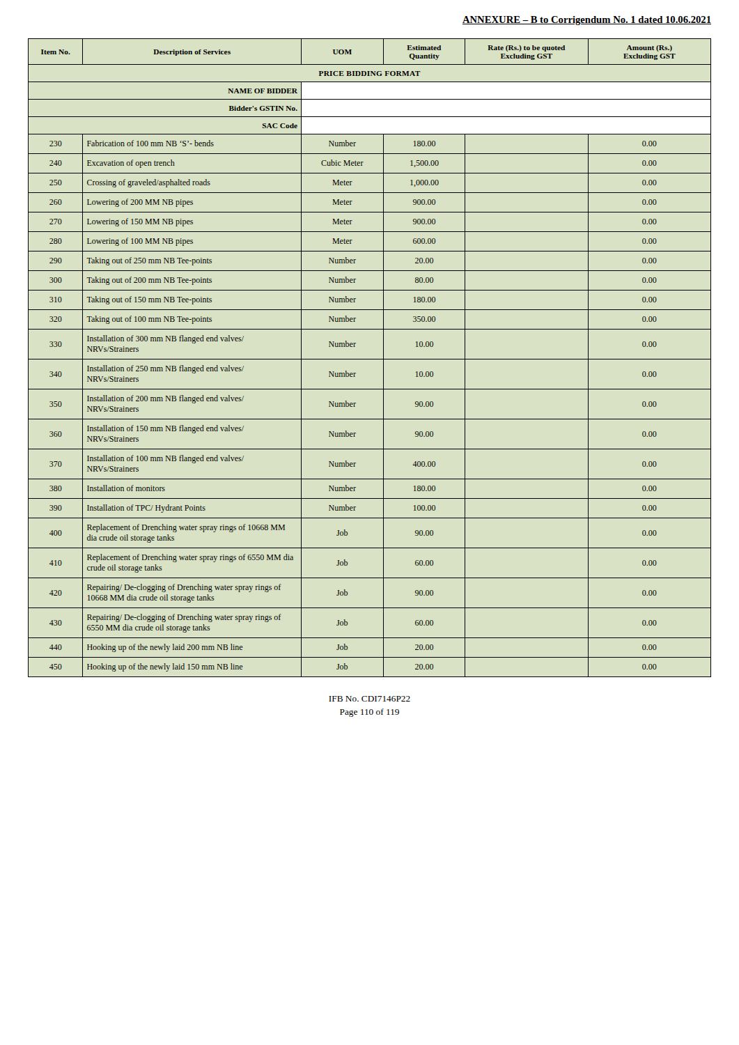ANNEXURE – B to Corrigendum No. 1 dated 10.06.2021
| PRICE BIDDING FORMAT |
| NAME OF BIDDER | |
| Bidder's GSTIN No. | |
| SAC Code | |
| Item No. | Description of Services | UOM | Estimated Quantity | Rate (Rs.) to be quoted Excluding GST | Amount (Rs.) Excluding GST |
| 230 | Fabrication of 100 mm NB ‘S’- bends | Number | 180.00 | | 0.00 |
| 240 | Excavation of open trench | Cubic Meter | 1,500.00 | | 0.00 |
| 250 | Crossing of graveled/asphalted roads | Meter | 1,000.00 | | 0.00 |
| 260 | Lowering of 200 MM NB pipes | Meter | 900.00 | | 0.00 |
| 270 | Lowering of 150 MM NB pipes | Meter | 900.00 | | 0.00 |
| 280 | Lowering of 100 MM NB pipes | Meter | 600.00 | | 0.00 |
| 290 | Taking out of 250 mm NB Tee-points | Number | 20.00 | | 0.00 |
| 300 | Taking out of 200 mm NB Tee-points | Number | 80.00 | | 0.00 |
| 310 | Taking out of 150 mm NB Tee-points | Number | 180.00 | | 0.00 |
| 320 | Taking out of 100 mm NB Tee-points | Number | 350.00 | | 0.00 |
| 330 | Installation of 300 mm NB flanged end valves/ NRVs/Strainers | Number | 10.00 | | 0.00 |
| 340 | Installation of 250 mm NB flanged end valves/ NRVs/Strainers | Number | 10.00 | | 0.00 |
| 350 | Installation of 200 mm NB flanged end valves/ NRVs/Strainers | Number | 90.00 | | 0.00 |
| 360 | Installation of 150 mm NB flanged end valves/ NRVs/Strainers | Number | 90.00 | | 0.00 |
| 370 | Installation of 100 mm NB flanged end valves/ NRVs/Strainers | Number | 400.00 | | 0.00 |
| 380 | Installation of monitors | Number | 180.00 | | 0.00 |
| 390 | Installation of TPC/ Hydrant Points | Number | 100.00 | | 0.00 |
| 400 | Replacement of Drenching water spray rings of 10668 MM dia crude oil storage tanks | Job | 90.00 | | 0.00 |
| 410 | Replacement of Drenching water spray rings of 6550 MM dia crude oil storage tanks | Job | 60.00 | | 0.00 |
| 420 | Repairing/ De-clogging of Drenching water spray rings of 10668 MM dia crude oil storage tanks | Job | 90.00 | | 0.00 |
| 430 | Repairing/ De-clogging of Drenching water spray rings of 6550 MM dia crude oil storage tanks | Job | 60.00 | | 0.00 |
| 440 | Hooking up of the newly laid 200 mm NB line | Job | 20.00 | | 0.00 |
| 450 | Hooking up of the newly laid 150 mm NB line | Job | 20.00 | | 0.00 |
IFB No. CDI7146P22
Page 110 of 119